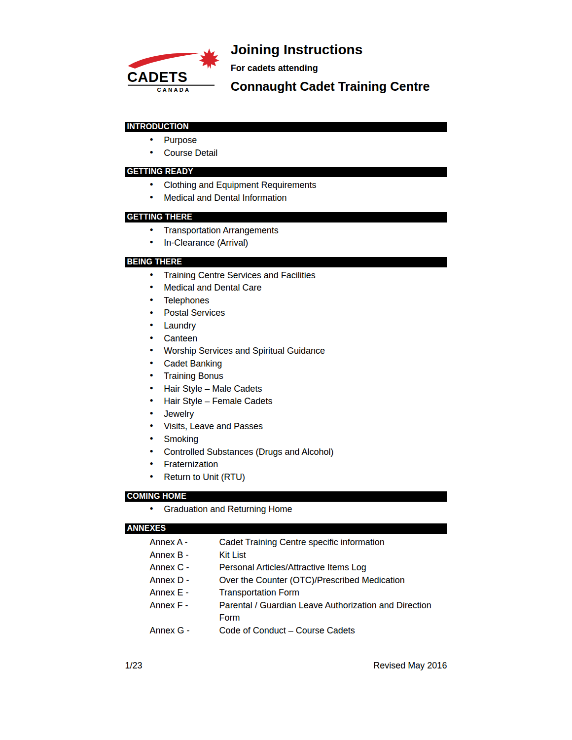CADETS CANADA
Joining Instructions
For cadets attending
Connaught Cadet Training Centre
INTRODUCTION
Purpose
Course Detail
GETTING READY
Clothing and Equipment Requirements
Medical and Dental Information
GETTING THERE
Transportation Arrangements
In-Clearance (Arrival)
BEING THERE
Training Centre Services and Facilities
Medical and Dental Care
Telephones
Postal Services
Laundry
Canteen
Worship Services and Spiritual Guidance
Cadet Banking
Training Bonus
Hair Style – Male Cadets
Hair Style – Female Cadets
Jewelry
Visits, Leave and Passes
Smoking
Controlled Substances (Drugs and Alcohol)
Fraternization
Return to Unit (RTU)
COMING HOME
Graduation and Returning Home
ANNEXES
| Annex A - | Cadet Training Centre specific information |
| Annex B - | Kit List |
| Annex C - | Personal Articles/Attractive Items Log |
| Annex D - | Over the Counter (OTC)/Prescribed Medication |
| Annex E - | Transportation Form |
| Annex F - | Parental / Guardian Leave Authorization and Direction Form |
| Annex G - | Code of Conduct – Course Cadets |
1/23
Revised May 2016